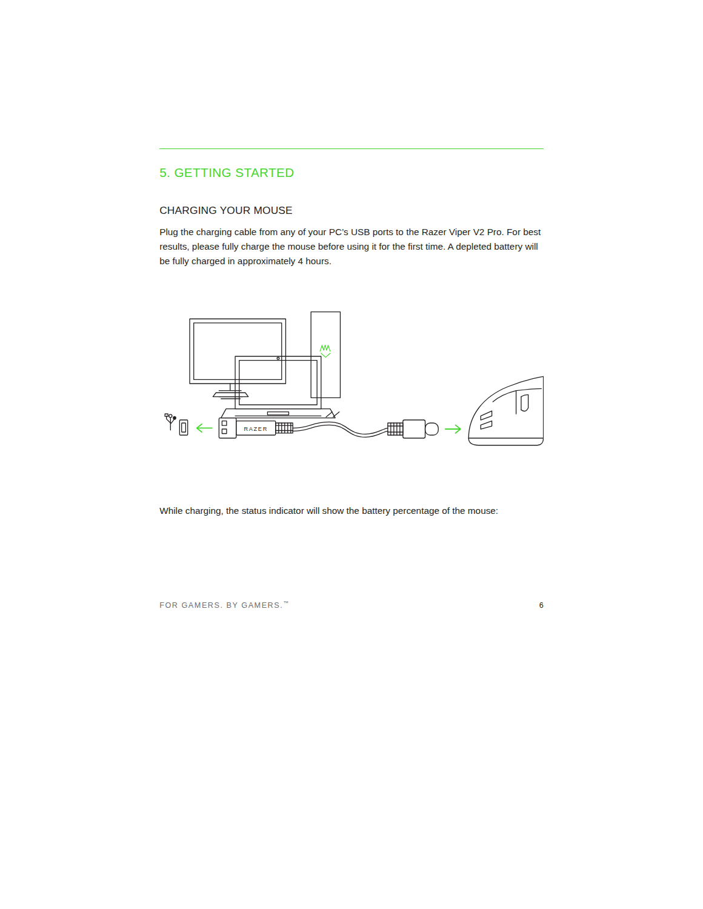5. GETTING STARTED
CHARGING YOUR MOUSE
Plug the charging cable from any of your PC’s USB ports to the Razer Viper V2 Pro. For best results, please fully charge the mouse before using it for the first time. A depleted battery will be fully charged in approximately 4 hours.
RAZER
While charging, the status indicator will show the battery percentage of the mouse:
For Gamers. By Gamers.™ 6